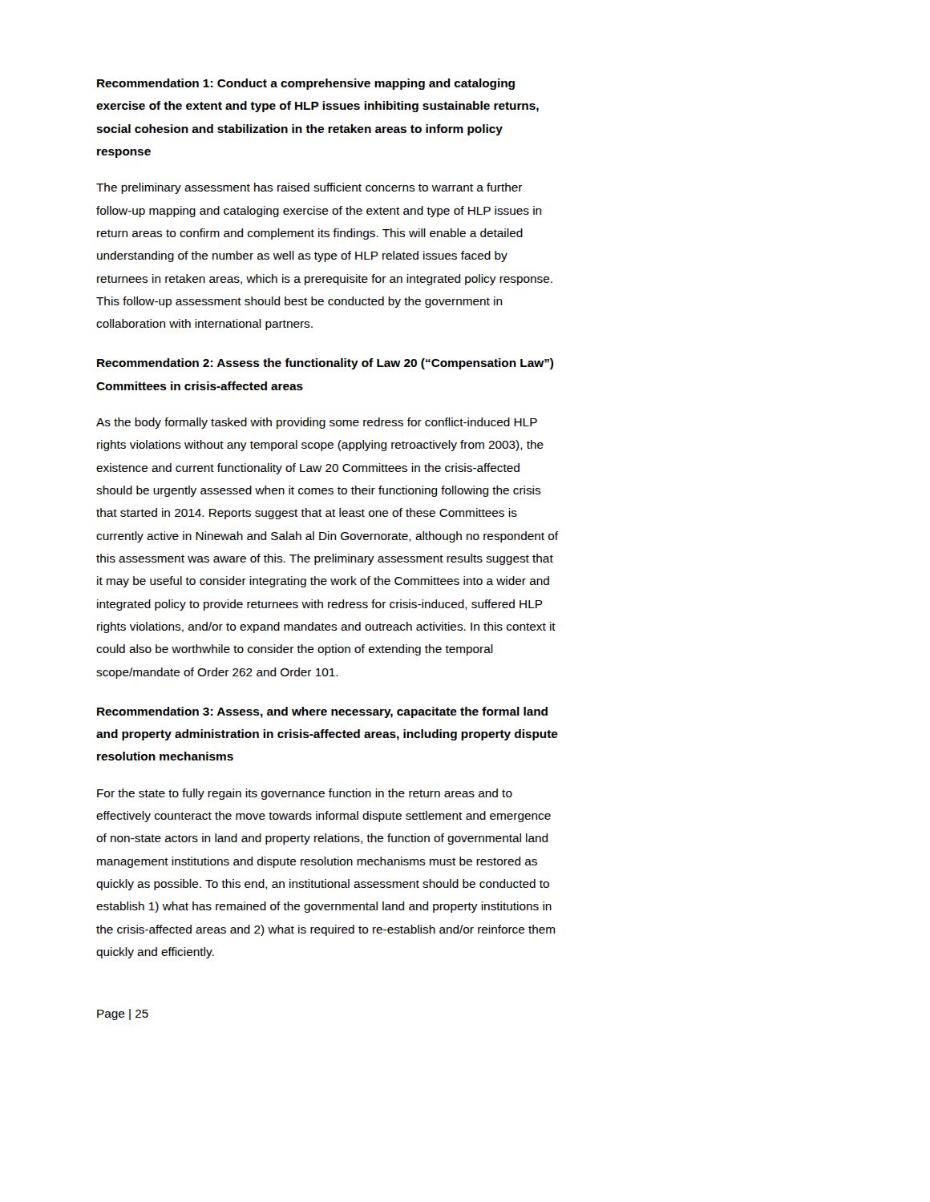Recommendation 1: Conduct a comprehensive mapping and cataloging exercise of the extent and type of HLP issues inhibiting sustainable returns, social cohesion and stabilization in the retaken areas to inform policy response
The preliminary assessment has raised sufficient concerns to warrant a further follow-up mapping and cataloging exercise of the extent and type of HLP issues in return areas to confirm and complement its findings. This will enable a detailed understanding of the number as well as type of HLP related issues faced by returnees in retaken areas, which is a prerequisite for an integrated policy response. This follow-up assessment should best be conducted by the government in collaboration with international partners.
Recommendation 2: Assess the functionality of Law 20 (“Compensation Law”) Committees in crisis-affected areas
As the body formally tasked with providing some redress for conflict-induced HLP rights violations without any temporal scope (applying retroactively from 2003), the existence and current functionality of Law 20 Committees in the crisis-affected should be urgently assessed when it comes to their functioning following the crisis that started in 2014. Reports suggest that at least one of these Committees is currently active in Ninewah and Salah al Din Governorate, although no respondent of this assessment was aware of this. The preliminary assessment results suggest that it may be useful to consider integrating the work of the Committees into a wider and integrated policy to provide returnees with redress for crisis-induced, suffered HLP rights violations, and/or to expand mandates and outreach activities. In this context it could also be worthwhile to consider the option of extending the temporal scope/mandate of Order 262 and Order 101.
Recommendation 3: Assess, and where necessary, capacitate the formal land and property administration in crisis-affected areas, including property dispute resolution mechanisms
For the state to fully regain its governance function in the return areas and to effectively counteract the move towards informal dispute settlement and emergence of non-state actors in land and property relations, the function of governmental land management institutions and dispute resolution mechanisms must be restored as quickly as possible. To this end, an institutional assessment should be conducted to establish 1) what has remained of the governmental land and property institutions in the crisis-affected areas and 2) what is required to re-establish and/or reinforce them quickly and efficiently.
Page | 25